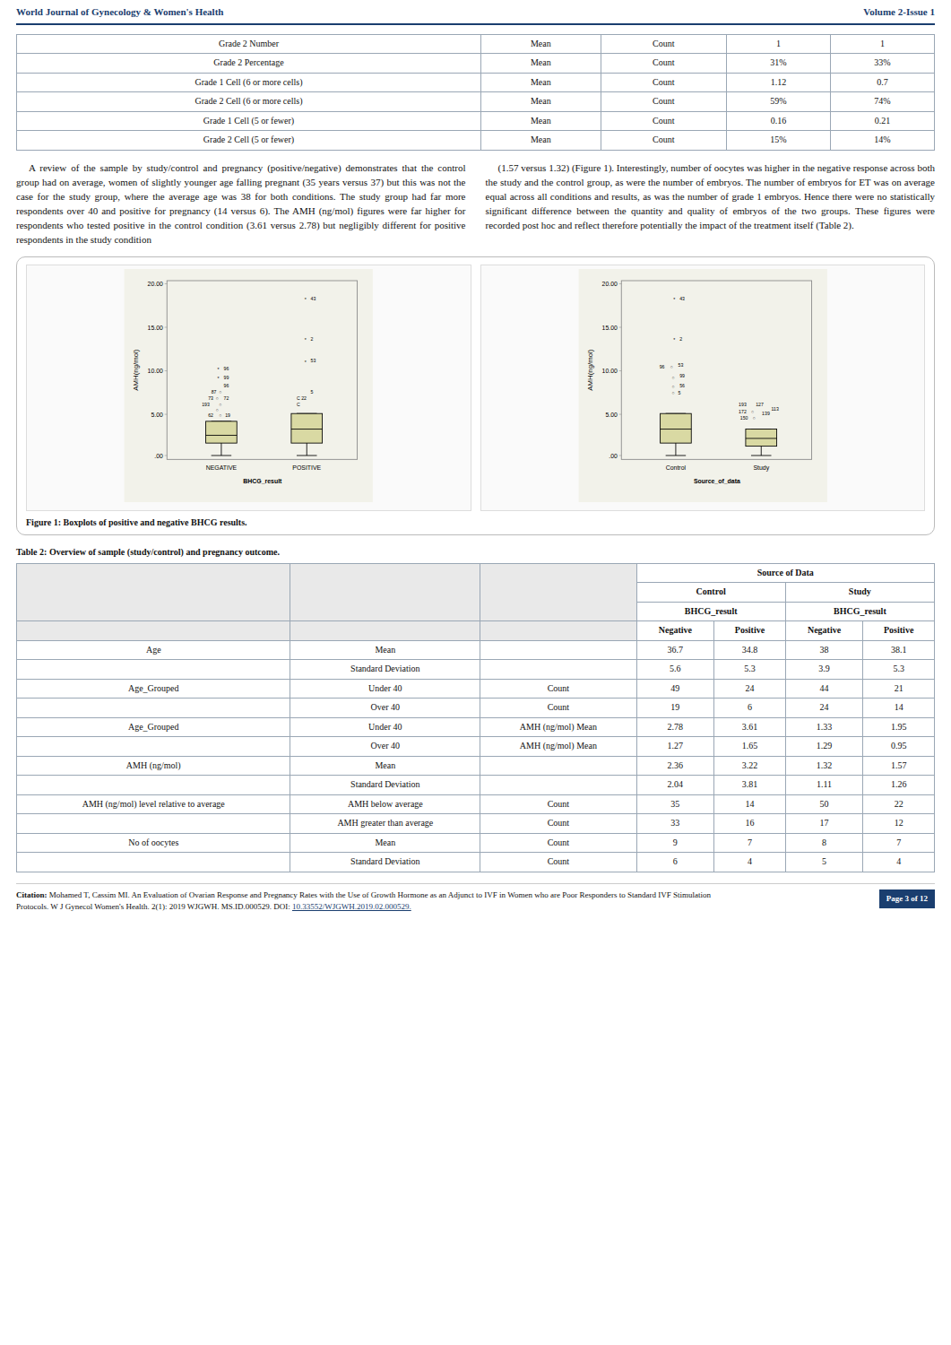World Journal of Gynecology & Women's Health
Volume 2-Issue 1
| Grade 2 Number | Mean | Count | 1 | 1 |
| Grade 2 Percentage | Mean | Count | 31% | 33% |
| Grade 1 Cell (6 or more cells) | Mean | Count | 1.12 | 0.7 |
| Grade 2 Cell (6 or more cells) | Mean | Count | 59% | 74% |
| Grade 1 Cell (5 or fewer) | Mean | Count | 0.16 | 0.21 |
| Grade 2 Cell (5 or fewer) | Mean | Count | 15% | 14% |
A review of the sample by study/control and pregnancy (positive/negative) demonstrates that the control group had on average, women of slightly younger age falling pregnant (35 years versus 37) but this was not the case for the study group, where the average age was 38 for both conditions. The study group had far more respondents over 40 and positive for pregnancy (14 versus 6). The AMH (ng/mol) figures were far higher for respondents who tested positive in the control condition (3.61 versus 2.78) but negligibly different for positive respondents in the study condition
(1.57 versus 1.32) (Figure 1). Interestingly, number of oocytes was higher in the negative response across both the study and the control group, as were the number of embryos. The number of embryos for ET was on average equal across all conditions and results, as was the number of grade 1 embryos. Hence there were no statistically significant difference between the quantity and quality of embryos of the two groups. These figures were recorded post hoc and reflect therefore potentially the impact of the treatment itself (Table 2).
20.00 15.00 10.00 5.00 .00 AMH(ng/mol) 96 * 99 * 96 87 ○ 73 ○ 72 193 ○ ○ 62 ○ 19 43 * 2 * 53 * 5 22 C C NEGATIVE POSITIVE BHCG_result
20.00 15.00 10.00 5.00 .00 AMH(ng/mol) 43 * 2 * 96 ○ 53 99 ○ 56 ○ ○ 5 193 127 113 172 ○ 139 150 ○ Control Study Source_of_data
Figure 1: Boxplots of positive and negative BHCG results.
Table 2: Overview of sample (study/control) and pregnancy outcome.
| | | | Source of Data |
| --- | --- | --- | --- |
| Control | Study |
| BHCG_result | BHCG_result |
| | | | Negative | Positive | Negative | Positive |
| Age | Mean | | 36.7 | 34.8 | 38 | 38.1 |
| | Standard Deviation | | 5.6 | 5.3 | 3.9 | 5.3 |
| Age_Grouped | Under 40 | Count | 49 | 24 | 44 | 21 |
| | Over 40 | Count | 19 | 6 | 24 | 14 |
| Age_Grouped | Under 40 | AMH (ng/mol) Mean | 2.78 | 3.61 | 1.33 | 1.95 |
| | Over 40 | AMH (ng/mol) Mean | 1.27 | 1.65 | 1.29 | 0.95 |
| AMH (ng/mol) | Mean | | 2.36 | 3.22 | 1.32 | 1.57 |
| | Standard Deviation | | 2.04 | 3.81 | 1.11 | 1.26 |
| AMH (ng/mol) level relative to average | AMH below average | Count | 35 | 14 | 50 | 22 |
| | AMH greater than average | Count | 33 | 16 | 17 | 12 |
| No of oocytes | Mean | Count | 9 | 7 | 8 | 7 |
| | Standard Deviation | Count | 6 | 4 | 5 | 4 |
Citation: Mohamed T, Cassim MI. An Evaluation of Ovarian Response and Pregnancy Rates with the Use of Growth Hormone as an Adjunct to IVF in Women who are Poor Responders to Standard IVF Stimulation Protocols. W J Gynecol Women's Health. 2(1): 2019 WJGWH. MS.ID.000529. DOI: 10.33552/WJGWH.2019.02.000529.
Page 3 of 12